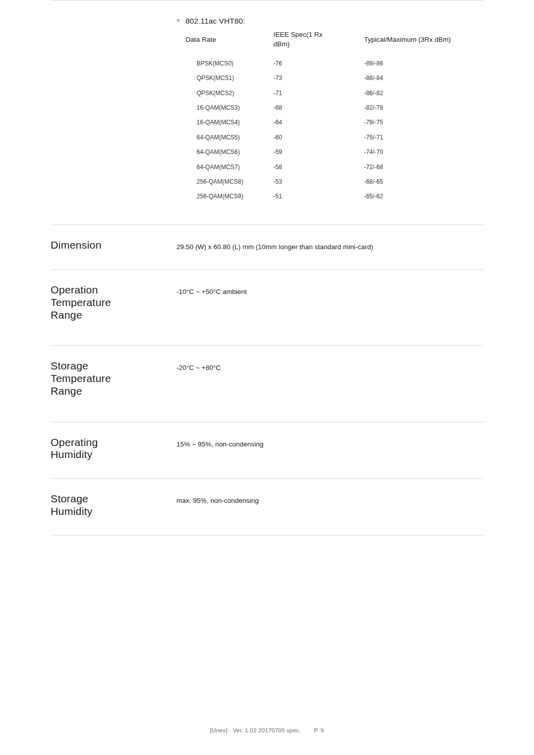»802.11ac VHT80:
| Data Rate | IEEE Spec(1 Rx dBm) | Typical/Maximum (3Rx dBm) |
| --- | --- | --- |
| BPSK(MCS0) | -76 | -89/-86 |
| QPSK(MCS1) | -73 | -88/-84 |
| QPSK(MCS2) | -71 | -86/-82 |
| 16-QAM(MCS3) | -68 | -82/-78 |
| 16-QAM(MCS4) | -64 | -79/-75 |
| 64-QAM(MCS5) | -60 | -75/-71 |
| 64-QAM(MCS6) | -59 | -74/-70 |
| 64-QAM(MCS7) | -58 | -72/-68 |
| 256-QAM(MCS8) | -53 | -68/-65 |
| 256-QAM(MCS9) | -51 | -65/-62 |
Dimension
29.50 (W) x 60.80 (L) mm (10mm longer than standard mini-card)
Operation
Temperature
Range
-10°C ~ +50°C ambient
Storage
Temperature
Range
-20°C ~ +80°C
Operating
Humidity
15% ~ 95%, non-condensing
Storage
Humidity
max. 95%, non-condensing
[Unex] - Ver. 1.02 20170705 spec.P. 9